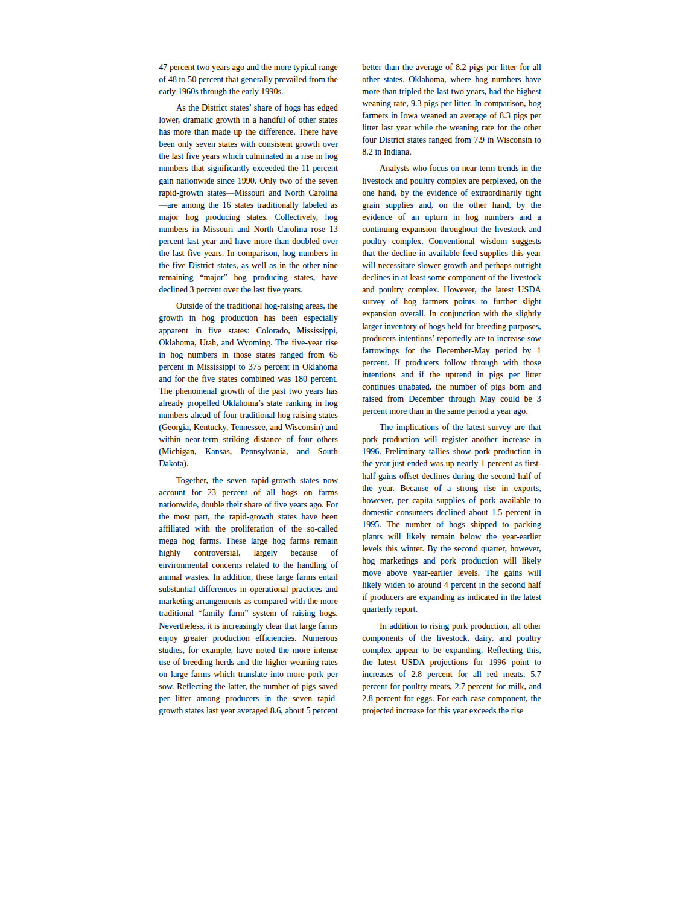47 percent two years ago and the more typical range of 48 to 50 percent that generally prevailed from the early 1960s through the early 1990s.
As the District states’ share of hogs has edged lower, dramatic growth in a handful of other states has more than made up the difference. There have been only seven states with consistent growth over the last five years which culminated in a rise in hog numbers that significantly exceeded the 11 percent gain nationwide since 1990. Only two of the seven rapid-growth states—Missouri and North Carolina—are among the 16 states traditionally labeled as major hog producing states. Collectively, hog numbers in Missouri and North Carolina rose 13 percent last year and have more than doubled over the last five years. In comparison, hog numbers in the five District states, as well as in the other nine remaining “major” hog producing states, have declined 3 percent over the last five years.
Outside of the traditional hog-raising areas, the growth in hog production has been especially apparent in five states: Colorado, Mississippi, Oklahoma, Utah, and Wyoming. The five-year rise in hog numbers in those states ranged from 65 percent in Mississippi to 375 percent in Oklahoma and for the five states combined was 180 percent. The phenomenal growth of the past two years has already propelled Oklahoma’s state ranking in hog numbers ahead of four traditional hog raising states (Georgia, Kentucky, Tennessee, and Wisconsin) and within near-term striking distance of four others (Michigan, Kansas, Pennsylvania, and South Dakota).
Together, the seven rapid-growth states now account for 23 percent of all hogs on farms nationwide, double their share of five years ago. For the most part, the rapid-growth states have been affiliated with the proliferation of the so-called mega hog farms. These large hog farms remain highly controversial, largely because of environmental concerns related to the handling of animal wastes. In addition, these large farms entail substantial differences in operational practices and marketing arrangements as compared with the more traditional “family farm” system of raising hogs. Nevertheless, it is increasingly clear that large farms enjoy greater production efficiencies. Numerous studies, for example, have noted the more intense use of breeding herds and the higher weaning rates on large farms which translate into more pork per sow. Reflecting the latter, the number of pigs saved per litter among producers in the seven rapid-growth states last year averaged 8.6, about 5 percent better than the average of 8.2 pigs per litter for all other states. Oklahoma, where hog numbers have more than tripled the last two years, had the highest weaning rate, 9.3 pigs per litter. In comparison, hog farmers in Iowa weaned an average of 8.3 pigs per litter last year while the weaning rate for the other four District states ranged from 7.9 in Wisconsin to 8.2 in Indiana.
Analysts who focus on near-term trends in the livestock and poultry complex are perplexed, on the one hand, by the evidence of extraordinarily tight grain supplies and, on the other hand, by the evidence of an upturn in hog numbers and a continuing expansion throughout the livestock and poultry complex. Conventional wisdom suggests that the decline in available feed supplies this year will necessitate slower growth and perhaps outright declines in at least some component of the livestock and poultry complex. However, the latest USDA survey of hog farmers points to further slight expansion overall. In conjunction with the slightly larger inventory of hogs held for breeding purposes, producers intentions’ reportedly are to increase sow farrowings for the December-May period by 1 percent. If producers follow through with those intentions and if the uptrend in pigs per litter continues unabated, the number of pigs born and raised from December through May could be 3 percent more than in the same period a year ago.
The implications of the latest survey are that pork production will register another increase in 1996. Preliminary tallies show pork production in the year just ended was up nearly 1 percent as first-half gains offset declines during the second half of the year. Because of a strong rise in exports, however, per capita supplies of pork available to domestic consumers declined about 1.5 percent in 1995. The number of hogs shipped to packing plants will likely remain below the year-earlier levels this winter. By the second quarter, however, hog marketings and pork production will likely move above year-earlier levels. The gains will likely widen to around 4 percent in the second half if producers are expanding as indicated in the latest quarterly report.
In addition to rising pork production, all other components of the livestock, dairy, and poultry complex appear to be expanding. Reflecting this, the latest USDA projections for 1996 point to increases of 2.8 percent for all red meats, 5.7 percent for poultry meats, 2.7 percent for milk, and 2.8 percent for eggs. For each case component, the projected increase for this year exceeds the rise